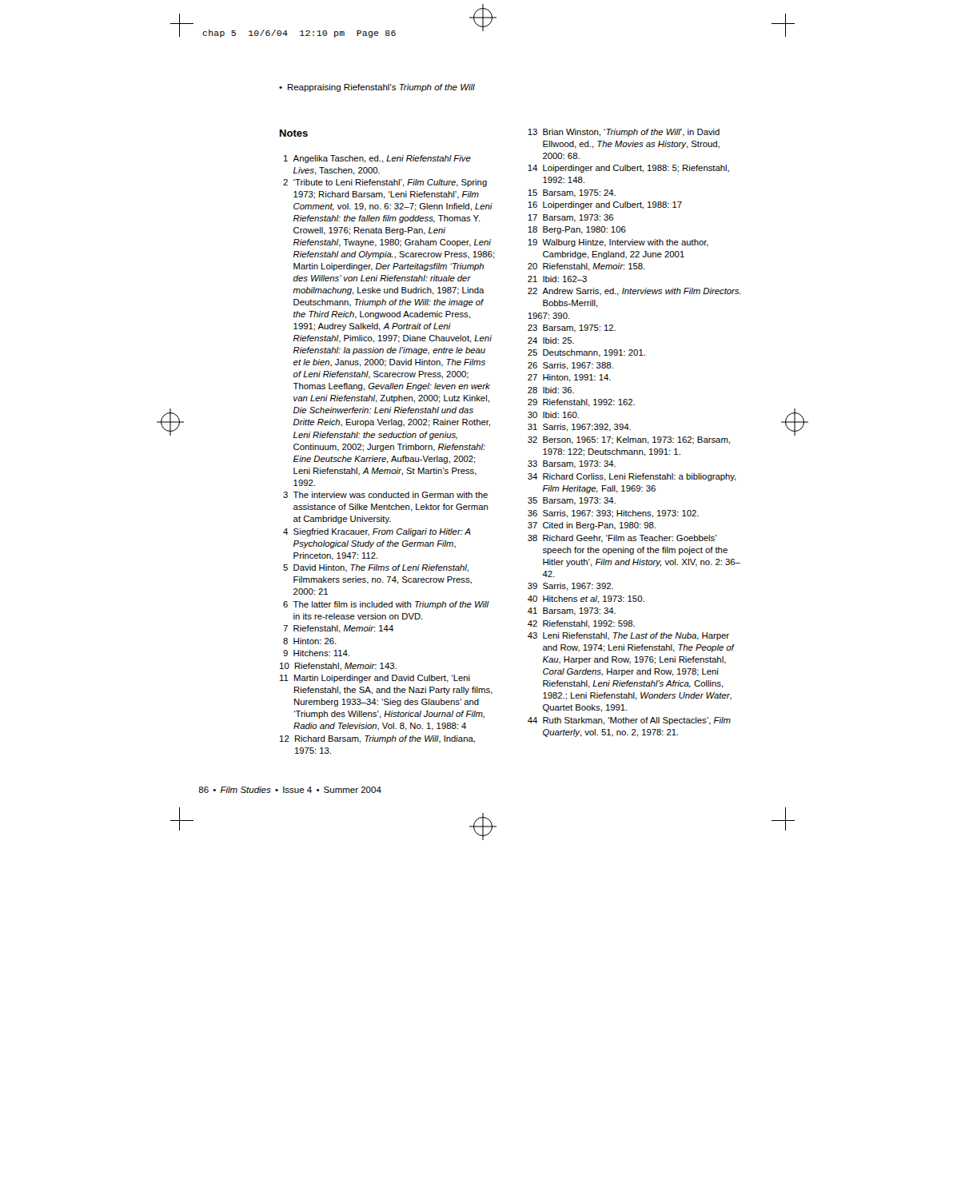chap 5 10/6/04 12:10 pm Page 86
•Reappraising Riefenstahl’s Triumph of the Will
Notes
1 Angelika Taschen, ed., Leni Riefenstahl Five Lives, Taschen, 2000.
2‘Tribute to Leni Riefenstahl’, Film Culture, Spring 1973; Richard Barsam, ‘Leni Riefenstahl’, Film Comment, vol. 19, no. 6: 32–7; Glenn Infield, Leni Riefenstahl: the fallen film goddess, Thomas Y. Crowell, 1976; Renata Berg-Pan, Leni Riefenstahl, Twayne, 1980; Graham Cooper, Leni Riefenstahl and Olympia., Scarecrow Press, 1986; Martin Loiperdinger, Der Parteitagsfilm ‘Triumph des Willens’ von Leni Riefenstahl: rituale der mobilmachung, Leske und Budrich, 1987; Linda Deutschmann, Triumph of the Will: the image of the Third Reich, Longwood Academic Press, 1991; Audrey Salkeld, A Portrait of Leni Riefenstahl, Pimlico, 1997; Diane Chauvelot, Leni Riefenstahl: la passion de l’image, entre le beau et le bien, Janus, 2000; David Hinton, The Films of Leni Riefenstahl, Scarecrow Press, 2000; Thomas Leeflang, Gevallen Engel: leven en werk van Leni Riefenstahl, Zutphen, 2000; Lutz Kinkel, Die Scheinwerferin: Leni Riefenstahl und das Dritte Reich, Europa Verlag, 2002; Rainer Rother, Leni Riefenstahl: the seduction of genius, Continuum, 2002; Jurgen Trimborn, Riefenstahl: Eine Deutsche Karriere, Aufbau-Verlag, 2002; Leni Riefenstahl, A Memoir, St Martin’s Press, 1992.
3 The interview was conducted in German with the assistance of Silke Mentchen, Lektor for German at Cambridge University.
4 Siegfried Kracauer, From Caligari to Hitler: A Psychological Study of the German Film, Princeton, 1947: 112.
5 David Hinton, The Films of Leni Riefenstahl, Filmmakers series, no. 74, Scarecrow Press, 2000: 21
6 The latter film is included with Triumph of the Will in its re-release version on DVD.
7 Riefenstahl, Memoir: 144
8 Hinton: 26.
9 Hitchens: 114.
10 Riefenstahl, Memoir: 143.
11 Martin Loiperdinger and David Culbert, ‘Leni Riefenstahl, the SA, and the Nazi Party rally films, Nuremberg 1933–34: ‘Sieg des Glaubens’ and ‘Triumph des Willens’, Historical Journal of Film, Radio and Television, Vol. 8, No. 1, 1988: 4
12 Richard Barsam, Triumph of the Will, Indiana, 1975: 13.
13 Brian Winston, ‘Triumph of the Will’, in David Ellwood, ed., The Movies as History, Stroud, 2000: 68.
14 Loiperdinger and Culbert, 1988: 5; Riefenstahl, 1992: 148.
15 Barsam, 1975: 24.
16 Loiperdinger and Culbert, 1988: 17
17 Barsam, 1973: 36
18 Berg-Pan, 1980: 106
19 Walburg Hintze, Interview with the author, Cambridge, England, 22 June 2001
20 Riefenstahl, Memoir: 158.
21 Ibid: 162–3
22 Andrew Sarris, ed., Interviews with Film Directors. Bobbs-Merrill,
1967: 390.
23 Barsam, 1975: 12.
24 Ibid: 25.
25 Deutschmann, 1991: 201.
26 Sarris, 1967: 388.
27 Hinton, 1991: 14.
28 Ibid: 36.
29 Riefenstahl, 1992: 162.
30 Ibid: 160.
31 Sarris, 1967:392, 394.
32 Berson, 1965: 17; Kelman, 1973: 162; Barsam, 1978: 122; Deutschmann, 1991: 1.
33 Barsam, 1973: 34.
34 Richard Corliss, Leni Riefenstahl: a bibliography, Film Heritage, Fall, 1969: 36
35 Barsam, 1973: 34.
36 Sarris, 1967: 393; Hitchens, 1973: 102.
37 Cited in Berg-Pan, 1980: 98.
38 Richard Geehr, ‘Film as Teacher: Goebbels’ speech for the opening of the film poject of the Hitler youth’, Film and History, vol. XIV, no. 2: 36–42.
39 Sarris, 1967: 392.
40 Hitchens et al, 1973: 150.
41 Barsam, 1973: 34.
42 Riefenstahl, 1992: 598.
43 Leni Riefenstahl, The Last of the Nuba, Harper and Row, 1974; Leni Riefenstahl, The People of Kau, Harper and Row, 1976; Leni Riefenstahl, Coral Gardens, Harper and Row, 1978; Leni Riefenstahl, Leni Riefenstahl’s Africa, Collins, 1982.; Leni Riefenstahl, Wonders Under Water, Quartet Books, 1991.
44 Ruth Starkman, ‘Mother of All Spectacles’, Film Quarterly, vol. 51, no. 2, 1978: 21.
86•Film Studies•Issue 4•Summer 2004